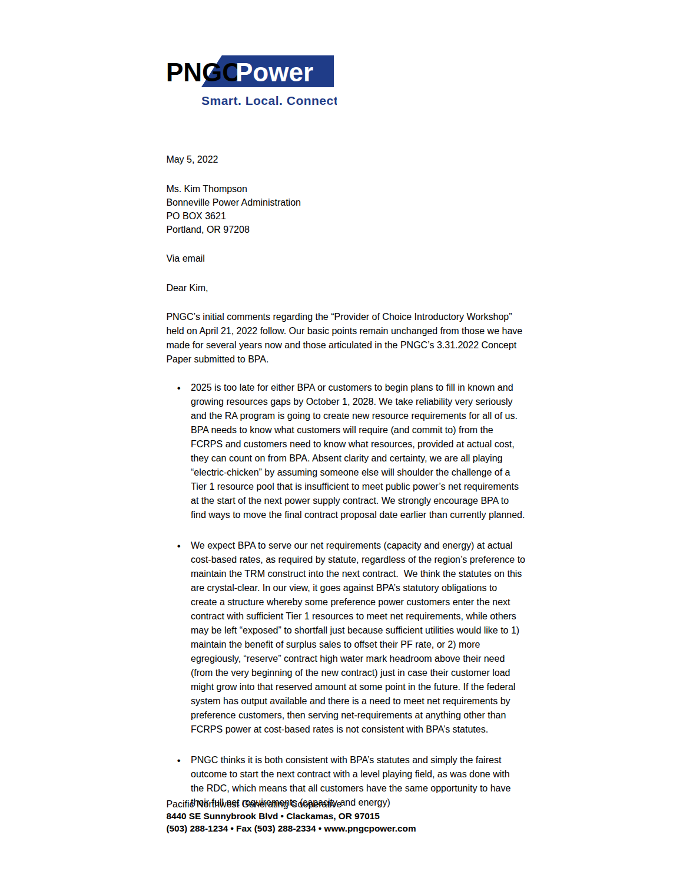PNGC Power Smart. Local. Connected.
May 5, 2022
Ms. Kim Thompson
Bonneville Power Administration
PO BOX 3621
Portland, OR 97208
Via email
Dear Kim,
PNGC’s initial comments regarding the “Provider of Choice Introductory Workshop” held on April 21, 2022 follow. Our basic points remain unchanged from those we have made for several years now and those articulated in the PNGC’s 3.31.2022 Concept Paper submitted to BPA.
2025 is too late for either BPA or customers to begin plans to fill in known and growing resources gaps by October 1, 2028. We take reliability very seriously and the RA program is going to create new resource requirements for all of us. BPA needs to know what customers will require (and commit to) from the FCRPS and customers need to know what resources, provided at actual cost, they can count on from BPA. Absent clarity and certainty, we are all playing “electric-chicken” by assuming someone else will shoulder the challenge of a Tier 1 resource pool that is insufficient to meet public power’s net requirements at the start of the next power supply contract. We strongly encourage BPA to find ways to move the final contract proposal date earlier than currently planned.
We expect BPA to serve our net requirements (capacity and energy) at actual cost-based rates, as required by statute, regardless of the region’s preference to maintain the TRM construct into the next contract. We think the statutes on this are crystal-clear. In our view, it goes against BPA’s statutory obligations to create a structure whereby some preference power customers enter the next contract with sufficient Tier 1 resources to meet net requirements, while others may be left “exposed” to shortfall just because sufficient utilities would like to 1) maintain the benefit of surplus sales to offset their PF rate, or 2) more egregiously, “reserve” contract high water mark headroom above their need (from the very beginning of the new contract) just in case their customer load might grow into that reserved amount at some point in the future. If the federal system has output available and there is a need to meet net requirements by preference customers, then serving net-requirements at anything other than FCRPS power at cost-based rates is not consistent with BPA’s statutes.
PNGC thinks it is both consistent with BPA’s statutes and simply the fairest outcome to start the next contract with a level playing field, as was done with the RDC, which means that all customers have the same opportunity to have their full net requirements (capacity and energy)
Pacific Northwest Generating Cooperative
8440 SE Sunnybrook Blvd • Clackamas, OR 97015
(503) 288-1234 • Fax (503) 288-2334 • www.pngcpower.com